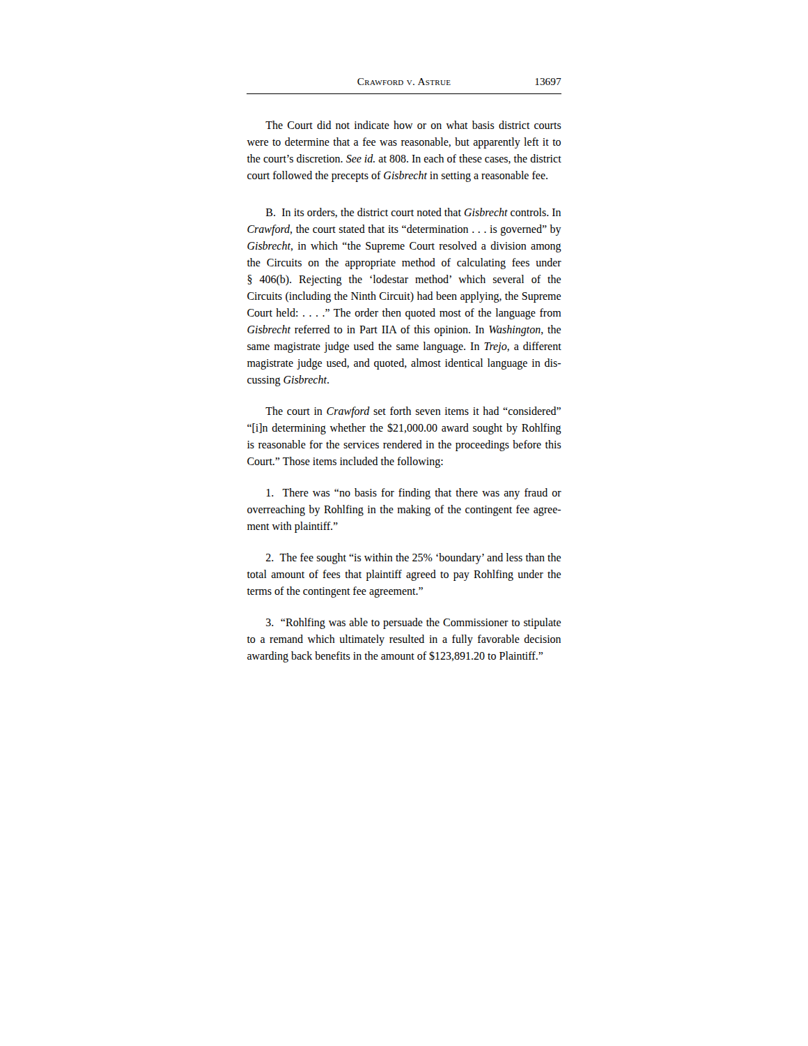Crawford v. Astrue 13697
The Court did not indicate how or on what basis district courts were to determine that a fee was reasonable, but apparently left it to the court’s discretion. See id. at 808. In each of these cases, the district court followed the precepts of Gisbrecht in setting a reasonable fee.
B. In its orders, the district court noted that Gisbrecht controls. In Crawford, the court stated that its “determination . . . is governed” by Gisbrecht, in which “the Supreme Court resolved a division among the Circuits on the appropriate method of calculating fees under § 406(b). Rejecting the ‘lodestar method’ which several of the Circuits (including the Ninth Circuit) had been applying, the Supreme Court held: . . . .” The order then quoted most of the language from Gisbrecht referred to in Part IIA of this opinion. In Washington, the same magistrate judge used the same language. In Trejo, a different magistrate judge used, and quoted, almost identical language in discussing Gisbrecht.
The court in Crawford set forth seven items it had “considered” “[i]n determining whether the $21,000.00 award sought by Rohlfing is reasonable for the services rendered in the proceedings before this Court.” Those items included the following:
1. There was “no basis for finding that there was any fraud or overreaching by Rohlfing in the making of the contingent fee agreement with plaintiff.”
2. The fee sought “is within the 25% ‘boundary’ and less than the total amount of fees that plaintiff agreed to pay Rohlfing under the terms of the contingent fee agreement.”
3. “Rohlfing was able to persuade the Commissioner to stipulate to a remand which ultimately resulted in a fully favorable decision awarding back benefits in the amount of $123,891.20 to Plaintiff.”